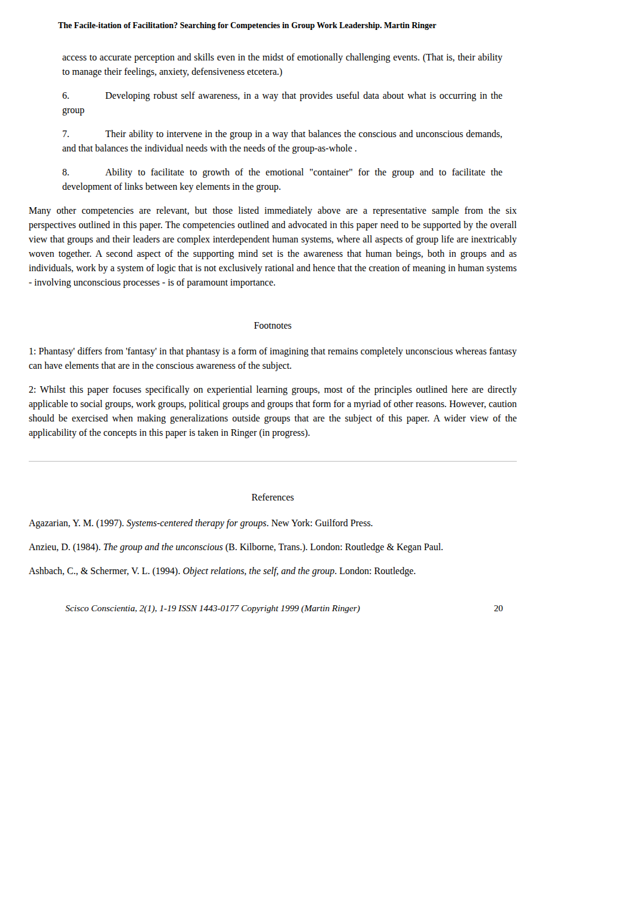The Facile-itation of Facilitation? Searching for Competencies in Group Work Leadership. Martin Ringer
access to accurate perception and skills even in the midst of emotionally challenging events. (That is, their ability to manage their feelings, anxiety, defensiveness etcetera.)
6. Developing robust self awareness, in a way that provides useful data about what is occurring in the group
7. Their ability to intervene in the group in a way that balances the conscious and unconscious demands, and that balances the individual needs with the needs of the group-as-whole .
8. Ability to facilitate to growth of the emotional "container" for the group and to facilitate the development of links between key elements in the group.
Many other competencies are relevant, but those listed immediately above are a representative sample from the six perspectives outlined in this paper. The competencies outlined and advocated in this paper need to be supported by the overall view that groups and their leaders are complex interdependent human systems, where all aspects of group life are inextricably woven together. A second aspect of the supporting mind set is the awareness that human beings, both in groups and as individuals, work by a system of logic that is not exclusively rational and hence that the creation of meaning in human systems - involving unconscious processes - is of paramount importance.
Footnotes
1: Phantasy' differs from 'fantasy' in that phantasy is a form of imagining that remains completely unconscious whereas fantasy can have elements that are in the conscious awareness of the subject.
2: Whilst this paper focuses specifically on experiential learning groups, most of the principles outlined here are directly applicable to social groups, work groups, political groups and groups that form for a myriad of other reasons. However, caution should be exercised when making generalizations outside groups that are the subject of this paper. A wider view of the applicability of the concepts in this paper is taken in Ringer (in progress).
References
Agazarian, Y. M. (1997). Systems-centered therapy for groups. New York: Guilford Press.
Anzieu, D. (1984). The group and the unconscious (B. Kilborne, Trans.). London: Routledge & Kegan Paul.
Ashbach, C., & Schermer, V. L. (1994). Object relations, the self, and the group. London: Routledge.
20 Scisco Conscientia, 2(1), 1-19 ISSN 1443-0177 Copyright 1999 (Martin Ringer)